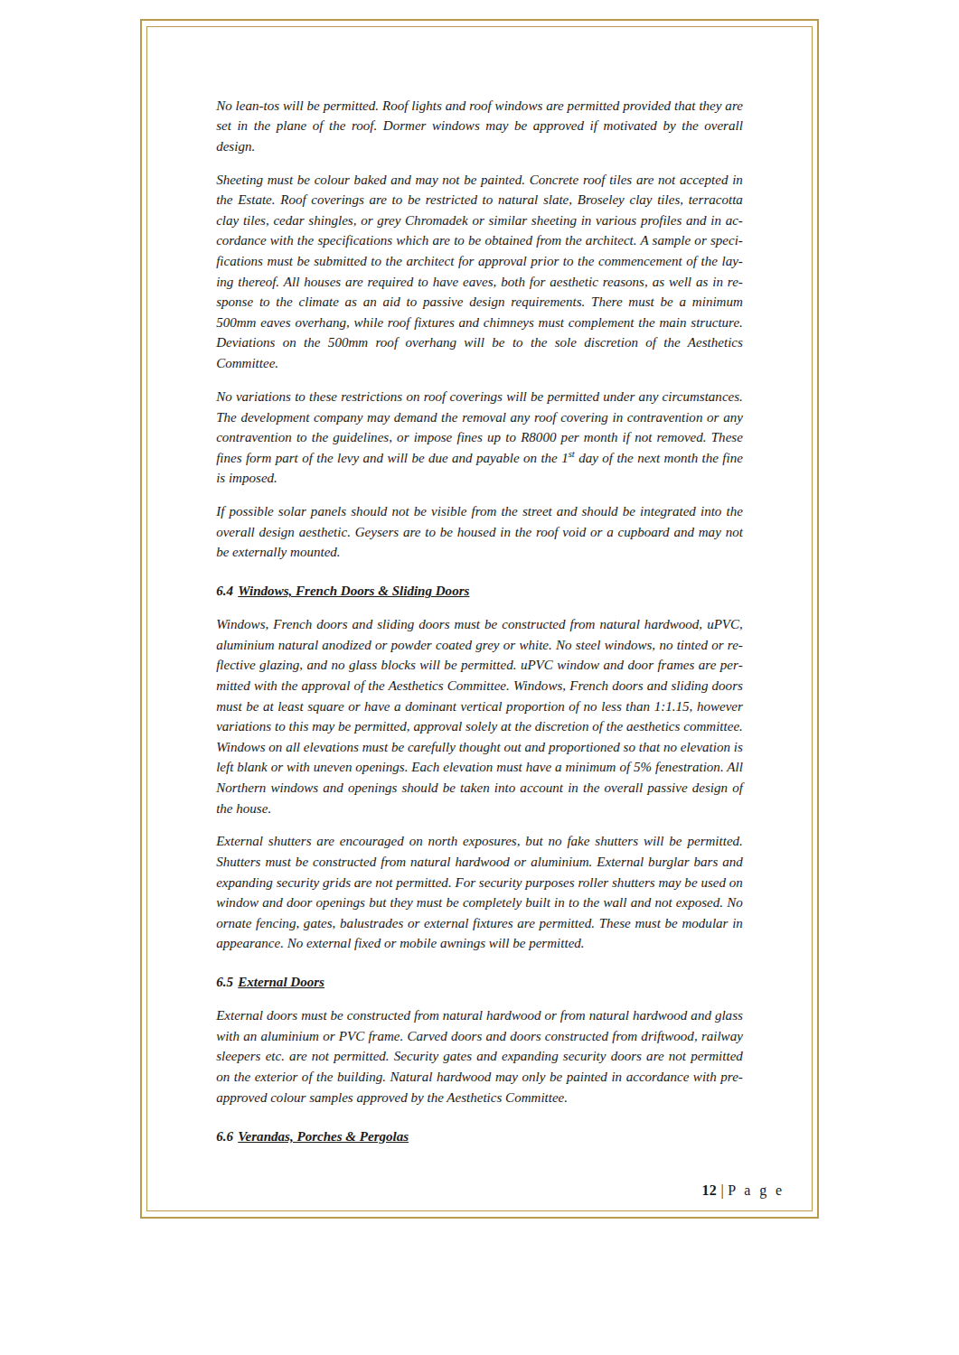No lean-tos will be permitted. Roof lights and roof windows are permitted provided that they are set in the plane of the roof. Dormer windows may be approved if motivated by the overall design.
Sheeting must be colour baked and may not be painted. Concrete roof tiles are not accepted in the Estate. Roof coverings are to be restricted to natural slate, Broseley clay tiles, terracotta clay tiles, cedar shingles, or grey Chromadek or similar sheeting in various profiles and in accordance with the specifications which are to be obtained from the architect. A sample or specifications must be submitted to the architect for approval prior to the commencement of the laying thereof. All houses are required to have eaves, both for aesthetic reasons, as well as in response to the climate as an aid to passive design requirements. There must be a minimum 500mm eaves overhang, while roof fixtures and chimneys must complement the main structure. Deviations on the 500mm roof overhang will be to the sole discretion of the Aesthetics Committee.
No variations to these restrictions on roof coverings will be permitted under any circumstances. The development company may demand the removal any roof covering in contravention or any contravention to the guidelines, or impose fines up to R8000 per month if not removed. These fines form part of the levy and will be due and payable on the 1st day of the next month the fine is imposed.
If possible solar panels should not be visible from the street and should be integrated into the overall design aesthetic. Geysers are to be housed in the roof void or a cupboard and may not be externally mounted.
6.4 Windows, French Doors & Sliding Doors
Windows, French doors and sliding doors must be constructed from natural hardwood, uPVC, aluminium natural anodized or powder coated grey or white. No steel windows, no tinted or reflective glazing, and no glass blocks will be permitted. uPVC window and door frames are permitted with the approval of the Aesthetics Committee. Windows, French doors and sliding doors must be at least square or have a dominant vertical proportion of no less than 1:1.15, however variations to this may be permitted, approval solely at the discretion of the aesthetics committee. Windows on all elevations must be carefully thought out and proportioned so that no elevation is left blank or with uneven openings. Each elevation must have a minimum of 5% fenestration. All Northern windows and openings should be taken into account in the overall passive design of the house.
External shutters are encouraged on north exposures, but no fake shutters will be permitted. Shutters must be constructed from natural hardwood or aluminium. External burglar bars and expanding security grids are not permitted. For security purposes roller shutters may be used on window and door openings but they must be completely built in to the wall and not exposed. No ornate fencing, gates, balustrades or external fixtures are permitted. These must be modular in appearance. No external fixed or mobile awnings will be permitted.
6.5 External Doors
External doors must be constructed from natural hardwood or from natural hardwood and glass with an aluminium or PVC frame. Carved doors and doors constructed from driftwood, railway sleepers etc. are not permitted. Security gates and expanding security doors are not permitted on the exterior of the building. Natural hardwood may only be painted in accordance with pre-approved colour samples approved by the Aesthetics Committee.
6.6 Verandas, Porches & Pergolas
12 | P a g e